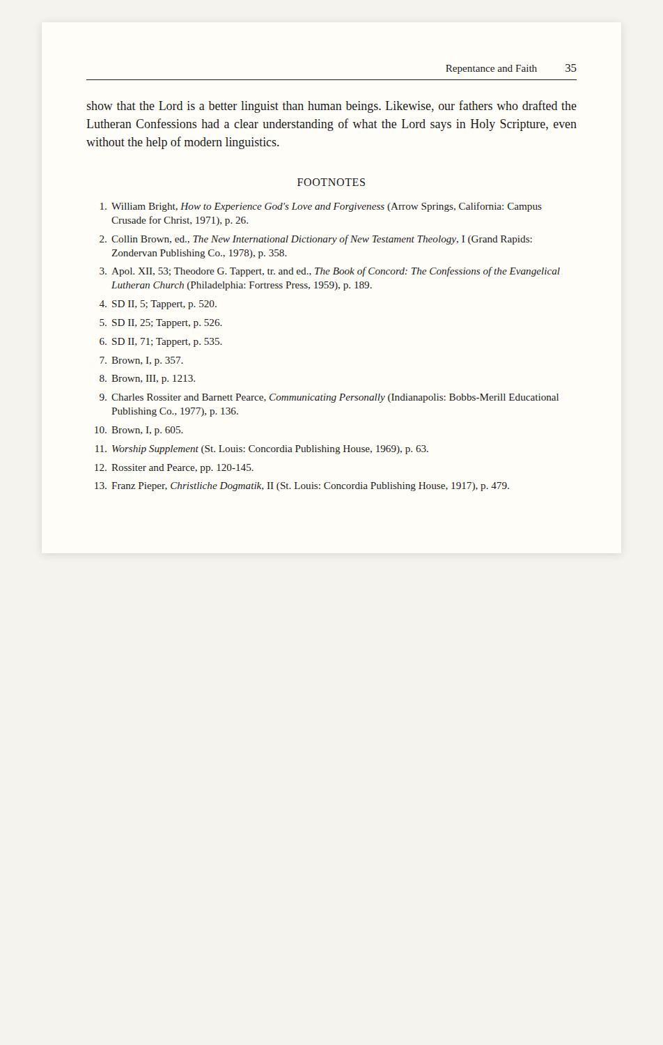Repentance and Faith 35
show that the Lord is a better linguist than human beings. Likewise, our fathers who drafted the Lutheran Confessions had a clear understanding of what the Lord says in Holy Scripture, even without the help of modern linguistics.
Footnotes
William Bright, How to Experience God's Love and Forgiveness (Arrow Springs, California: Campus Crusade for Christ, 1971), p. 26.
Collin Brown, ed., The New International Dictionary of New Testament Theology, I (Grand Rapids: Zondervan Publishing Co., 1978), p. 358.
Apol. XII, 53; Theodore G. Tappert, tr. and ed., The Book of Concord: The Confessions of the Evangelical Lutheran Church (Philadelphia: Fortress Press, 1959), p. 189.
SD II, 5; Tappert, p. 520.
SD II, 25; Tappert, p. 526.
SD II, 71; Tappert, p. 535.
Brown, I, p. 357.
Brown, III, p. 1213.
Charles Rossiter and Barnett Pearce, Communicating Personally (Indianapolis: Bobbs-Merill Educational Publishing Co., 1977), p. 136.
Brown, I, p. 605.
Worship Supplement (St. Louis: Concordia Publishing House, 1969), p. 63.
Rossiter and Pearce, pp. 120-145.
Franz Pieper, Christliche Dogmatik, II (St. Louis: Concordia Publishing House, 1917), p. 479.